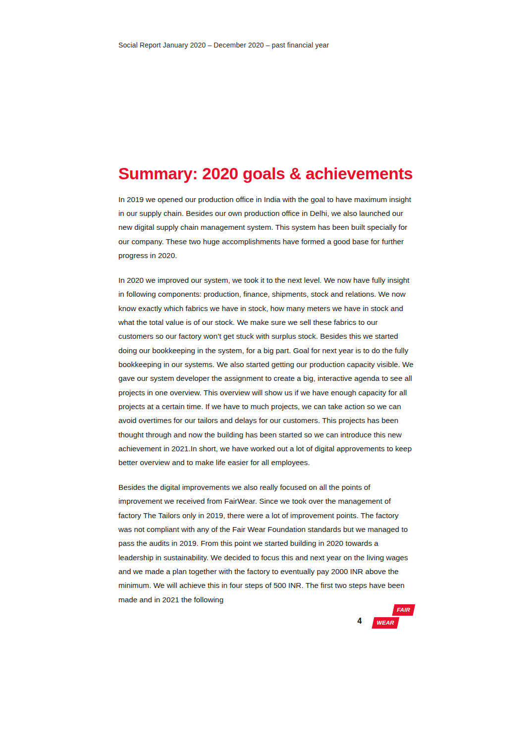Social Report January 2020 – December 2020 – past financial year
Summary: 2020 goals & achievements
In 2019 we opened our production office in India with the goal to have maximum insight in our supply chain. Besides our own production office in Delhi, we also launched our new digital supply chain management system. This system has been built specially for our company. These two huge accomplishments have formed a good base for further progress in 2020.
In 2020 we improved our system, we took it to the next level. We now have fully insight in following components: production, finance, shipments, stock and relations. We now know exactly which fabrics we have in stock, how many meters we have in stock and what the total value is of our stock. We make sure we sell these fabrics to our customers so our factory won’t get stuck with surplus stock. Besides this we started doing our bookkeeping in the system, for a big part. Goal for next year is to do the fully bookkeeping in our systems. We also started getting our production capacity visible. We gave our system developer the assignment to create a big, interactive agenda to see all projects in one overview. This overview will show us if we have enough capacity for all projects at a certain time. If we have to much projects, we can take action so we can avoid overtimes for our tailors and delays for our customers. This projects has been thought through and now the building has been started so we can introduce this new achievement in 2021.In short, we have worked out a lot of digital approvements to keep better overview and to make life easier for all employees.
Besides the digital improvements we also really focused on all the points of improvement we received from FairWear. Since we took over the management of factory The Tailors only in 2019, there were a lot of improvement points. The factory was not compliant with any of the Fair Wear Foundation standards but we managed to pass the audits in 2019. From this point we started building in 2020 towards a leadership in sustainability. We decided to focus this and next year on the living wages and we made a plan together with the factory to eventually pay 2000 INR above the minimum. We will achieve this in four steps of 500 INR. The first two steps have been made and in 2021 the following
4
FAIR WEAR